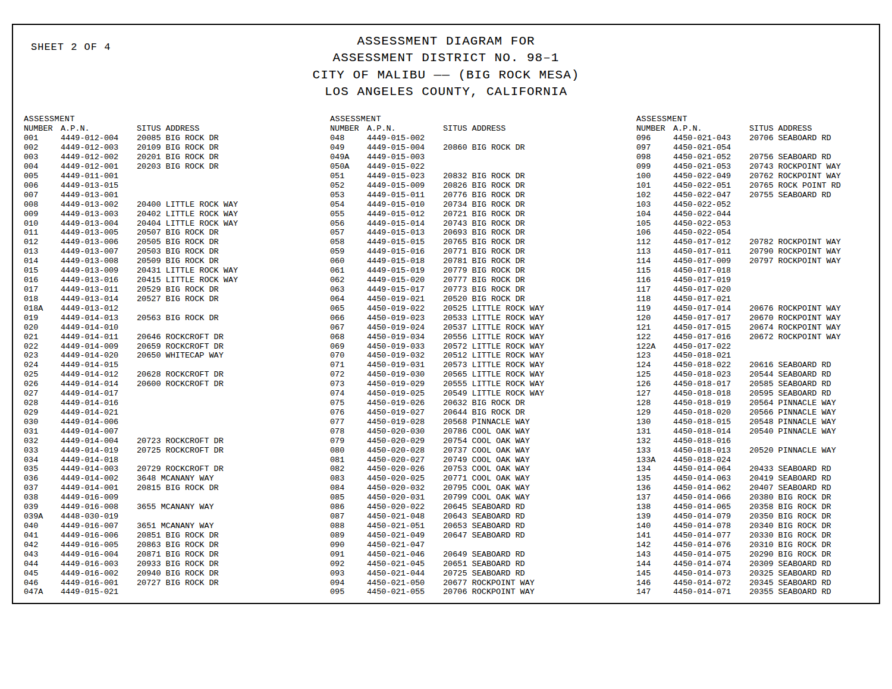SHEET 2 OF 4
ASSESSMENT DIAGRAM FOR
ASSESSMENT DISTRICT NO. 98–1
CITY OF MALIBU —— (BIG ROCK MESA)
LOS ANGELES COUNTY, CALIFORNIA
| ASSESSMENT |
| --- |
| NUMBER | A.P.N. | SITUS ADDRESS |
| 001 | 4449-012-004 | 20085 BIG ROCK DR |
| 002 | 4449-012-003 | 20109 BIG ROCK DR |
| 003 | 4449-012-002 | 20201 BIG ROCK DR |
| 004 | 4449-012-001 | 20203 BIG ROCK DR |
| 005 | 4449-011-001 | |
| 006 | 4449-013-015 | |
| 007 | 4449-013-001 | |
| 008 | 4449-013-002 | 20400 LITTLE ROCK WAY |
| 009 | 4449-013-003 | 20402 LITTLE ROCK WAY |
| 010 | 4449-013-004 | 20404 LITTLE ROCK WAY |
| 011 | 4449-013-005 | 20507 BIG ROCK DR |
| 012 | 4449-013-006 | 20505 BIG ROCK DR |
| 013 | 4449-013-007 | 20503 BIG ROCK DR |
| 014 | 4449-013-008 | 20509 BIG ROCK DR |
| 015 | 4449-013-009 | 20431 LITTLE ROCK WAY |
| 016 | 4449-013-016 | 20415 LITTLE ROCK WAY |
| 017 | 4449-013-011 | 20529 BIG ROCK DR |
| 018 | 4449-013-014 | 20527 BIG ROCK DR |
| 018A | 4449-013-012 | |
| 019 | 4449-014-013 | 20563 BIG ROCK DR |
| 020 | 4449-014-010 | |
| 021 | 4449-014-011 | 20646 ROCKCROFT DR |
| 022 | 4449-014-009 | 20659 ROCKCROFT DR |
| 023 | 4449-014-020 | 20650 WHITECAP WAY |
| 024 | 4449-014-015 | |
| 025 | 4449-014-012 | 20628 ROCKCROFT DR |
| 026 | 4449-014-014 | 20600 ROCKCROFT DR |
| 027 | 4449-014-017 | |
| 028 | 4449-014-016 | |
| 029 | 4449-014-021 | |
| 030 | 4449-014-006 | |
| 031 | 4449-014-007 | |
| 032 | 4449-014-004 | 20723 ROCKCROFT DR |
| 033 | 4449-014-019 | 20725 ROCKCROFT DR |
| 034 | 4449-014-018 | |
| 035 | 4449-014-003 | 20729 ROCKCROFT DR |
| 036 | 4449-014-002 | 3648 MCANANY WAY |
| 037 | 4449-014-001 | 20815 BIG ROCK DR |
| 038 | 4449-016-009 | |
| 039 | 4449-016-008 | 3655 MCANANY WAY |
| 039A | 4448-030-019 | |
| 040 | 4449-016-007 | 3651 MCANANY WAY |
| 041 | 4449-016-006 | 20851 BIG ROCK DR |
| 042 | 4449-016-005 | 20863 BIG ROCK DR |
| 043 | 4449-016-004 | 20871 BIG ROCK DR |
| 044 | 4449-016-003 | 20933 BIG ROCK DR |
| 045 | 4449-016-002 | 20940 BIG ROCK DR |
| 046 | 4449-016-001 | 20727 BIG ROCK DR |
| 047A | 4449-015-021 | |
| ASSESSMENT |
| --- |
| NUMBER | A.P.N. | SITUS ADDRESS |
| 048 | 4449-015-002 | |
| 049 | 4449-015-004 | 20860 BIG ROCK DR |
| 049A | 4449-015-003 | |
| 050A | 4449-015-022 | |
| 051 | 4449-015-023 | 20832 BIG ROCK DR |
| 052 | 4449-015-009 | 20826 BIG ROCK DR |
| 053 | 4449-015-011 | 20776 BIG ROCK DR |
| 054 | 4449-015-010 | 20734 BIG ROCK DR |
| 055 | 4449-015-012 | 20721 BIG ROCK DR |
| 056 | 4449-015-014 | 20743 BIG ROCK DR |
| 057 | 4449-015-013 | 20693 BIG ROCK DR |
| 058 | 4449-015-015 | 20765 BIG ROCK DR |
| 059 | 4449-015-016 | 20771 BIG ROCK DR |
| 060 | 4449-015-018 | 20781 BIG ROCK DR |
| 061 | 4449-015-019 | 20779 BIG ROCK DR |
| 062 | 4449-015-020 | 20777 BIG ROCK DR |
| 063 | 4449-015-017 | 20773 BIG ROCK DR |
| 064 | 4450-019-021 | 20520 BIG ROCK DR |
| 065 | 4450-019-022 | 20525 LITTLE ROCK WAY |
| 066 | 4450-019-023 | 20533 LITTLE ROCK WAY |
| 067 | 4450-019-024 | 20537 LITTLE ROCK WAY |
| 068 | 4450-019-034 | 20556 LITTLE ROCK WAY |
| 069 | 4450-019-033 | 20572 LITTLE ROCK WAY |
| 070 | 4450-019-032 | 20512 LITTLE ROCK WAY |
| 071 | 4450-019-031 | 20573 LITTLE ROCK WAY |
| 072 | 4450-019-030 | 20565 LITTLE ROCK WAY |
| 073 | 4450-019-029 | 20555 LITTLE ROCK WAY |
| 074 | 4450-019-025 | 20549 LITTLE ROCK WAY |
| 075 | 4450-019-026 | 20632 BIG ROCK DR |
| 076 | 4450-019-027 | 20644 BIG ROCK DR |
| 077 | 4450-019-028 | 20568 PINNACLE WAY |
| 078 | 4450-020-030 | 20786 COOL OAK WAY |
| 079 | 4450-020-029 | 20754 COOL OAK WAY |
| 080 | 4450-020-028 | 20737 COOL OAK WAY |
| 081 | 4450-020-027 | 20749 COOL OAK WAY |
| 082 | 4450-020-026 | 20753 COOL OAK WAY |
| 083 | 4450-020-025 | 20771 COOL OAK WAY |
| 084 | 4450-020-032 | 20795 COOL OAK WAY |
| 085 | 4450-020-031 | 20799 COOL OAK WAY |
| 086 | 4450-020-022 | 20645 SEABOARD RD |
| 087 | 4450-021-048 | 20643 SEABOARD RD |
| 088 | 4450-021-051 | 20653 SEABOARD RD |
| 089 | 4450-021-049 | 20647 SEABOARD RD |
| 090 | 4450-021-047 | |
| 091 | 4450-021-046 | 20649 SEABOARD RD |
| 092 | 4450-021-045 | 20651 SEABOARD RD |
| 093 | 4450-021-044 | 20725 SEABOARD RD |
| 094 | 4450-021-050 | 20677 ROCKPOINT WAY |
| 095 | 4450-021-055 | 20706 ROCKPOINT WAY |
| ASSESSMENT |
| --- |
| NUMBER | A.P.N. | SITUS ADDRESS |
| 096 | 4450-021-043 | 20706 SEABOARD RD |
| 097 | 4450-021-054 | |
| 098 | 4450-021-052 | 20756 SEABOARD RD |
| 099 | 4450-021-053 | 20743 ROCKPOINT WAY |
| 100 | 4450-022-049 | 20762 ROCKPOINT WAY |
| 101 | 4450-022-051 | 20765 ROCK POINT RD |
| 102 | 4450-022-047 | 20755 SEABOARD RD |
| 103 | 4450-022-052 | |
| 104 | 4450-022-044 | |
| 105 | 4450-022-053 | |
| 106 | 4450-022-054 | |
| 112 | 4450-017-012 | 20782 ROCKPOINT WAY |
| 113 | 4450-017-011 | 20790 ROCKPOINT WAY |
| 114 | 4450-017-009 | 20797 ROCKPOINT WAY |
| 115 | 4450-017-018 | |
| 116 | 4450-017-019 | |
| 117 | 4450-017-020 | |
| 118 | 4450-017-021 | |
| 119 | 4450-017-014 | 20676 ROCKPOINT WAY |
| 120 | 4450-017-017 | 20670 ROCKPOINT WAY |
| 121 | 4450-017-015 | 20674 ROCKPOINT WAY |
| 122 | 4450-017-016 | 20672 ROCKPOINT WAY |
| 122A | 4450-017-022 | |
| 123 | 4450-018-021 | |
| 124 | 4450-018-022 | 20616 SEABOARD RD |
| 125 | 4450-018-023 | 20544 SEABOARD RD |
| 126 | 4450-018-017 | 20585 SEABOARD RD |
| 127 | 4450-018-018 | 20595 SEABOARD RD |
| 128 | 4450-018-019 | 20564 PINNACLE WAY |
| 129 | 4450-018-020 | 20566 PINNACLE WAY |
| 130 | 4450-018-015 | 20548 PINNACLE WAY |
| 131 | 4450-018-014 | 20540 PINNACLE WAY |
| 132 | 4450-018-016 | |
| 133 | 4450-018-013 | 20520 PINNACLE WAY |
| 133A | 4450-018-024 | |
| 134 | 4450-014-064 | 20433 SEABOARD RD |
| 135 | 4450-014-063 | 20419 SEABOARD RD |
| 136 | 4450-014-062 | 20407 SEABOARD RD |
| 137 | 4450-014-066 | 20380 BIG ROCK DR |
| 138 | 4450-014-065 | 20358 BIG ROCK DR |
| 139 | 4450-014-079 | 20350 BIG ROCK DR |
| 140 | 4450-014-078 | 20340 BIG ROCK DR |
| 141 | 4450-014-077 | 20330 BIG ROCK DR |
| 142 | 4450-014-076 | 20310 BIG ROCK DR |
| 143 | 4450-014-075 | 20290 BIG ROCK DR |
| 144 | 4450-014-074 | 20309 SEABOARD RD |
| 145 | 4450-014-073 | 20325 SEABOARD RD |
| 146 | 4450-014-072 | 20345 SEABOARD RD |
| 147 | 4450-014-071 | 20355 SEABOARD RD |